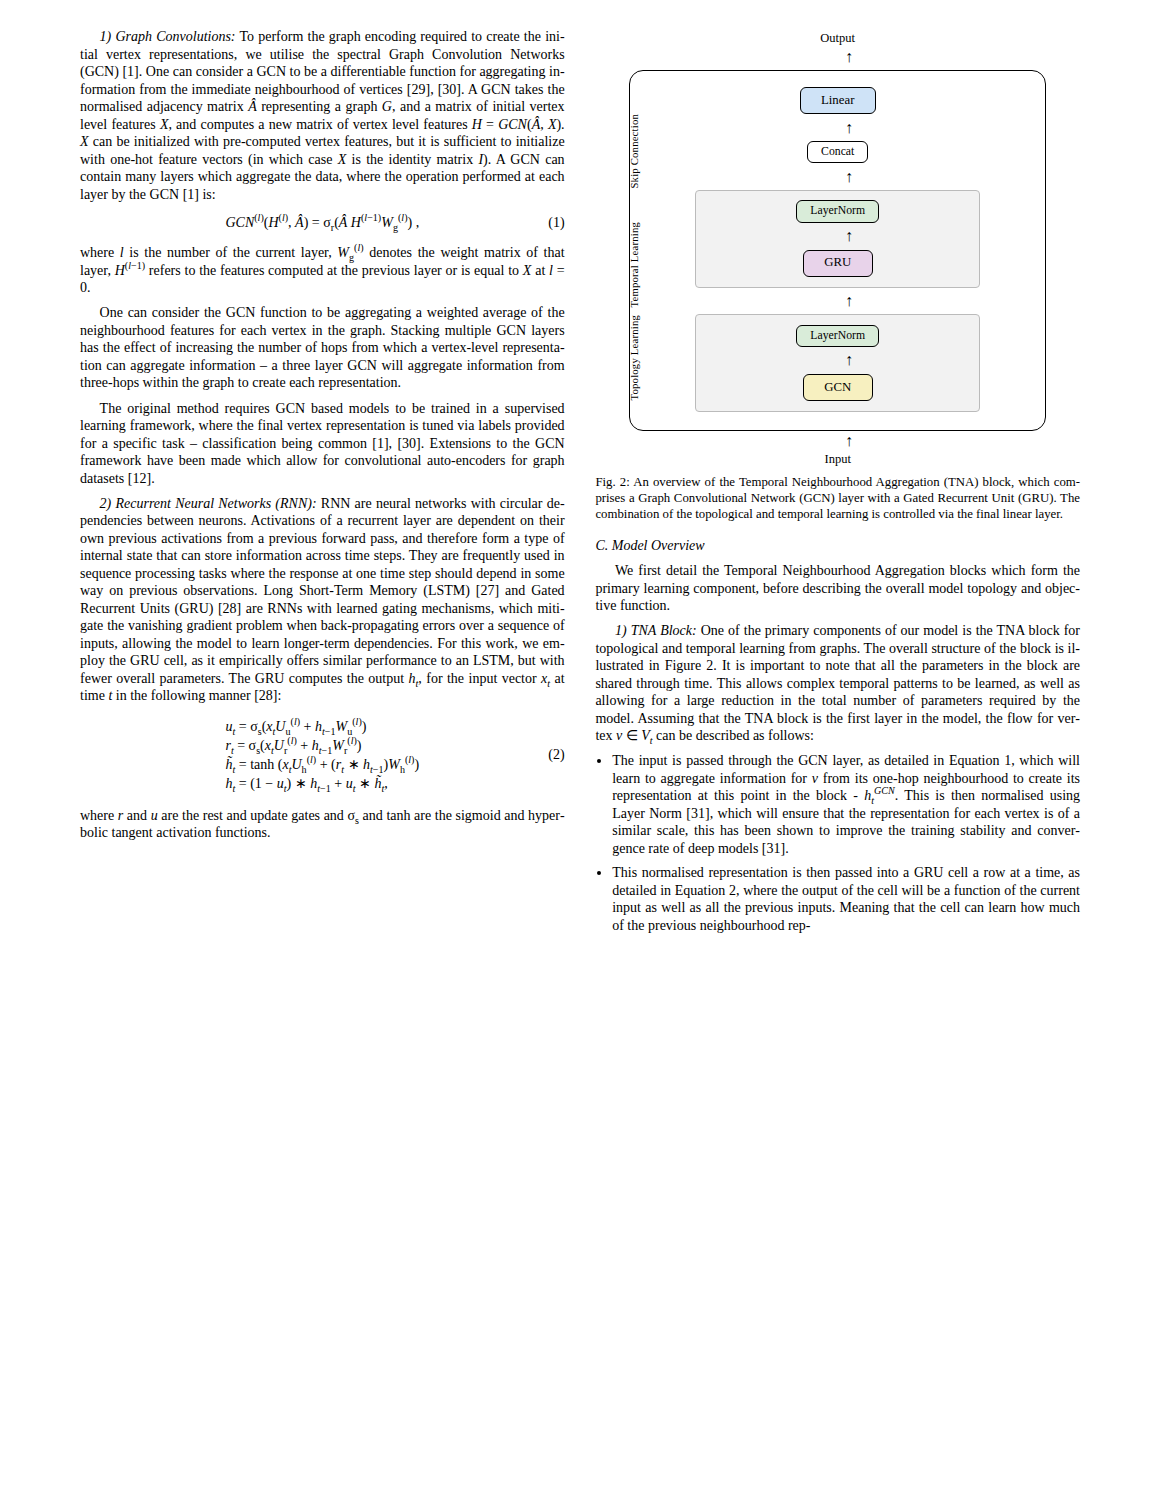1) Graph Convolutions: To perform the graph encoding required to create the initial vertex representations, we utilise the spectral Graph Convolution Networks (GCN) [1]. One can consider a GCN to be a differentiable function for aggregating information from the immediate neighbourhood of vertices [29], [30]. A GCN takes the normalised adjacency matrix Â representing a graph G, and a matrix of initial vertex level features X, and computes a new matrix of vertex level features H = GCN(Â, X). X can be initialized with pre-computed vertex features, but it is sufficient to initialize with one-hot feature vectors (in which case X is the identity matrix I). A GCN can contain many layers which aggregate the data, where the operation performed at each layer by the GCN [1] is:
GCN(l)(H(l), Â) = σr(Â H(l−1)Wg(l)) , (1)
where l is the number of the current layer, Wg(l) denotes the weight matrix of that layer, H(l−1) refers to the features computed at the previous layer or is equal to X at l = 0.
One can consider the GCN function to be aggregating a weighted average of the neighbourhood features for each vertex in the graph. Stacking multiple GCN layers has the effect of increasing the number of hops from which a vertex-level representation can aggregate information – a three layer GCN will aggregate information from three-hops within the graph to create each representation.
The original method requires GCN based models to be trained in a supervised learning framework, where the final vertex representation is tuned via labels provided for a specific task – classification being common [1], [30]. Extensions to the GCN framework have been made which allow for convolutional auto-encoders for graph datasets [12].
2) Recurrent Neural Networks (RNN): RNN are neural networks with circular dependencies between neurons. Activations of a recurrent layer are dependent on their own previous activations from a previous forward pass, and therefore form a type of internal state that can store information across time steps. They are frequently used in sequence processing tasks where the response at one time step should depend in some way on previous observations. Long Short-Term Memory (LSTM) [27] and Gated Recurrent Units (GRU) [28] are RNNs with learned gating mechanisms, which mitigate the vanishing gradient problem when back-propagating errors over a sequence of inputs, allowing the model to learn longer-term dependencies. For this work, we employ the GRU cell, as it empirically offers similar performance to an LSTM, but with fewer overall parameters. The GRU computes the output ht, for the input vector xt at time t in the following manner [28]:
ut = σs(xtUu(l) + ht−1Wu(l)) rt = σs(xtUr(l) + ht−1Wr(l)) h̃t = tanh (xtUh(l) + (rt ∗ ht−1)Wh(l)) ht = (1 − ut) ∗ ht−1 + ut ∗ h̃t, (2)
where r and u are the rest and update gates and σs and tanh are the sigmoid and hyperbolic tangent activation functions.
Output
↑
Skip Connection Temporal Learning Topology Learning
Linear
↑
Concat
↑
LayerNorm
↑
GRU
↑
LayerNorm
↑
GCN
↑
Input
Fig. 2: An overview of the Temporal Neighbourhood Aggregation (TNA) block, which comprises a Graph Convolutional Network (GCN) layer with a Gated Recurrent Unit (GRU). The combination of the topological and temporal learning is controlled via the final linear layer.
C. Model Overview
We first detail the Temporal Neighbourhood Aggregation blocks which form the primary learning component, before describing the overall model topology and objective function.
1) TNA Block: One of the primary components of our model is the TNA block for topological and temporal learning from graphs. The overall structure of the block is illustrated in Figure 2. It is important to note that all the parameters in the block are shared through time. This allows complex temporal patterns to be learned, as well as allowing for a large reduction in the total number of parameters required by the model. Assuming that the TNA block is the first layer in the model, the flow for vertex v ∈ Vt can be described as follows:
The input is passed through the GCN layer, as detailed in Equation 1, which will learn to aggregate information for v from its one-hop neighbourhood to create its representation at this point in the block - htGCN. This is then normalised using Layer Norm [31], which will ensure that the representation for each vertex is of a similar scale, this has been shown to improve the training stability and convergence rate of deep models [31].
This normalised representation is then passed into a GRU cell a row at a time, as detailed in Equation 2, where the output of the cell will be a function of the current input as well as all the previous inputs. Meaning that the cell can learn how much of the previous neighbourhood rep-